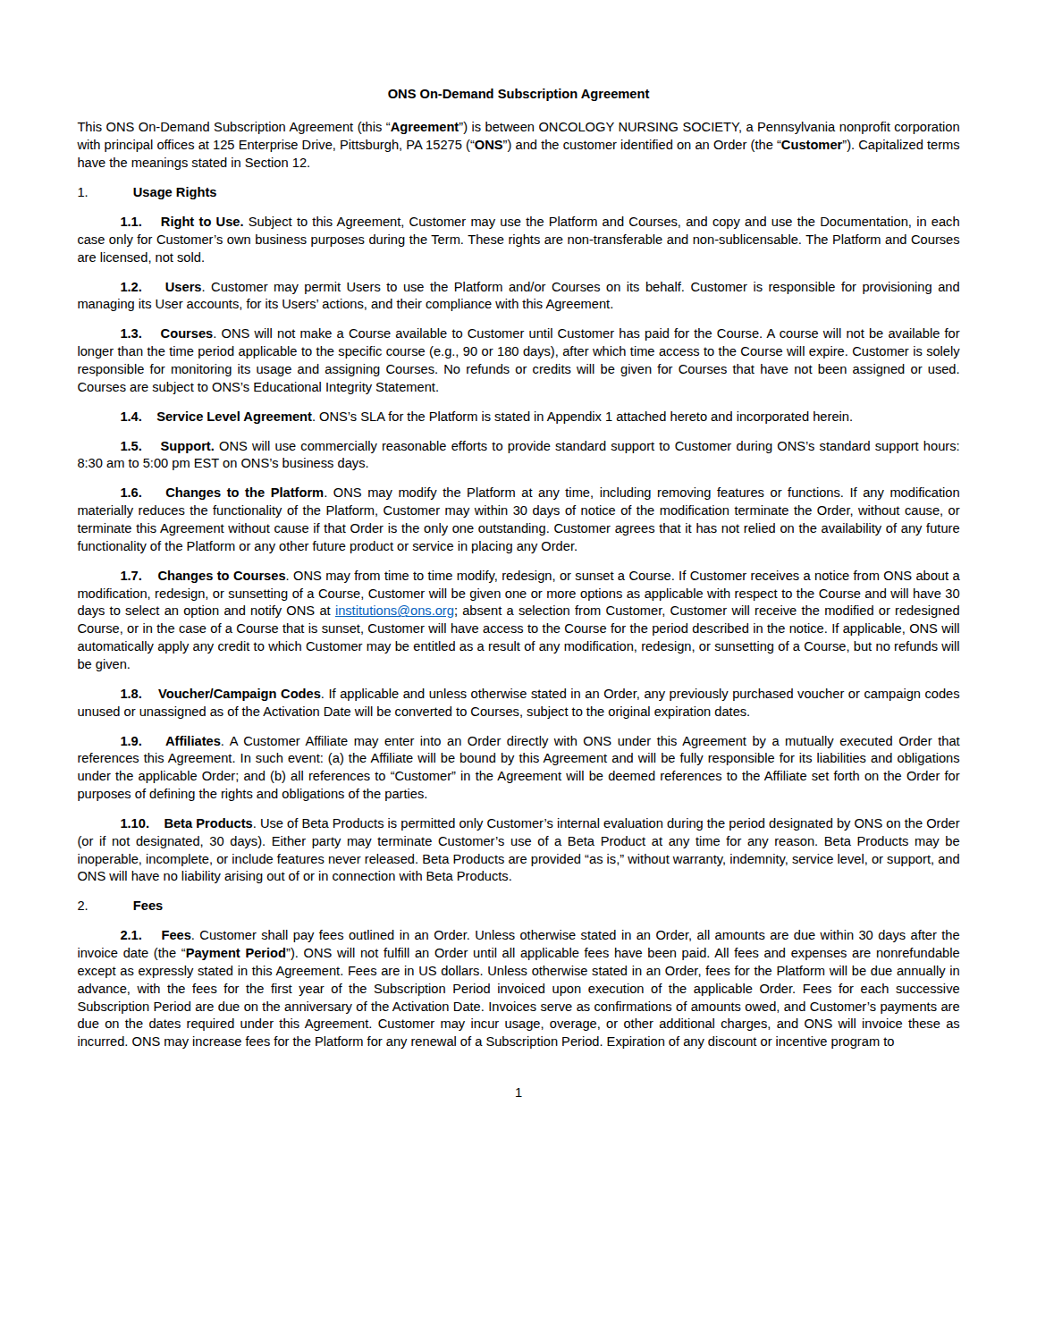ONS On-Demand Subscription Agreement
This ONS On-Demand Subscription Agreement (this “Agreement”) is between ONCOLOGY NURSING SOCIETY, a Pennsylvania nonprofit corporation with principal offices at 125 Enterprise Drive, Pittsburgh, PA 15275 (“ONS”) and the customer identified on an Order (the “Customer”). Capitalized terms have the meanings stated in Section 12.
1. Usage Rights
1.1. Right to Use. Subject to this Agreement, Customer may use the Platform and Courses, and copy and use the Documentation, in each case only for Customer’s own business purposes during the Term. These rights are non-transferable and non-sublicensable. The Platform and Courses are licensed, not sold.
1.2. Users. Customer may permit Users to use the Platform and/or Courses on its behalf. Customer is responsible for provisioning and managing its User accounts, for its Users’ actions, and their compliance with this Agreement.
1.3. Courses. ONS will not make a Course available to Customer until Customer has paid for the Course. A course will not be available for longer than the time period applicable to the specific course (e.g., 90 or 180 days), after which time access to the Course will expire. Customer is solely responsible for monitoring its usage and assigning Courses. No refunds or credits will be given for Courses that have not been assigned or used. Courses are subject to ONS’s Educational Integrity Statement.
1.4. Service Level Agreement. ONS’s SLA for the Platform is stated in Appendix 1 attached hereto and incorporated herein.
1.5. Support. ONS will use commercially reasonable efforts to provide standard support to Customer during ONS’s standard support hours: 8:30 am to 5:00 pm EST on ONS’s business days.
1.6. Changes to the Platform. ONS may modify the Platform at any time, including removing features or functions. If any modification materially reduces the functionality of the Platform, Customer may within 30 days of notice of the modification terminate the Order, without cause, or terminate this Agreement without cause if that Order is the only one outstanding. Customer agrees that it has not relied on the availability of any future functionality of the Platform or any other future product or service in placing any Order.
1.7. Changes to Courses. ONS may from time to time modify, redesign, or sunset a Course. If Customer receives a notice from ONS about a modification, redesign, or sunsetting of a Course, Customer will be given one or more options as applicable with respect to the Course and will have 30 days to select an option and notify ONS at institutions@ons.org; absent a selection from Customer, Customer will receive the modified or redesigned Course, or in the case of a Course that is sunset, Customer will have access to the Course for the period described in the notice. If applicable, ONS will automatically apply any credit to which Customer may be entitled as a result of any modification, redesign, or sunsetting of a Course, but no refunds will be given.
1.8. Voucher/Campaign Codes. If applicable and unless otherwise stated in an Order, any previously purchased voucher or campaign codes unused or unassigned as of the Activation Date will be converted to Courses, subject to the original expiration dates.
1.9. Affiliates. A Customer Affiliate may enter into an Order directly with ONS under this Agreement by a mutually executed Order that references this Agreement. In such event: (a) the Affiliate will be bound by this Agreement and will be fully responsible for its liabilities and obligations under the applicable Order; and (b) all references to “Customer” in the Agreement will be deemed references to the Affiliate set forth on the Order for purposes of defining the rights and obligations of the parties.
1.10. Beta Products. Use of Beta Products is permitted only Customer’s internal evaluation during the period designated by ONS on the Order (or if not designated, 30 days). Either party may terminate Customer’s use of a Beta Product at any time for any reason. Beta Products may be inoperable, incomplete, or include features never released. Beta Products are provided “as is,” without warranty, indemnity, service level, or support, and ONS will have no liability arising out of or in connection with Beta Products.
2. Fees
2.1. Fees. Customer shall pay fees outlined in an Order. Unless otherwise stated in an Order, all amounts are due within 30 days after the invoice date (the “Payment Period”). ONS will not fulfill an Order until all applicable fees have been paid. All fees and expenses are nonrefundable except as expressly stated in this Agreement. Fees are in US dollars. Unless otherwise stated in an Order, fees for the Platform will be due annually in advance, with the fees for the first year of the Subscription Period invoiced upon execution of the applicable Order. Fees for each successive Subscription Period are due on the anniversary of the Activation Date. Invoices serve as confirmations of amounts owed, and Customer’s payments are due on the dates required under this Agreement. Customer may incur usage, overage, or other additional charges, and ONS will invoice these as incurred. ONS may increase fees for the Platform for any renewal of a Subscription Period. Expiration of any discount or incentive program to
1